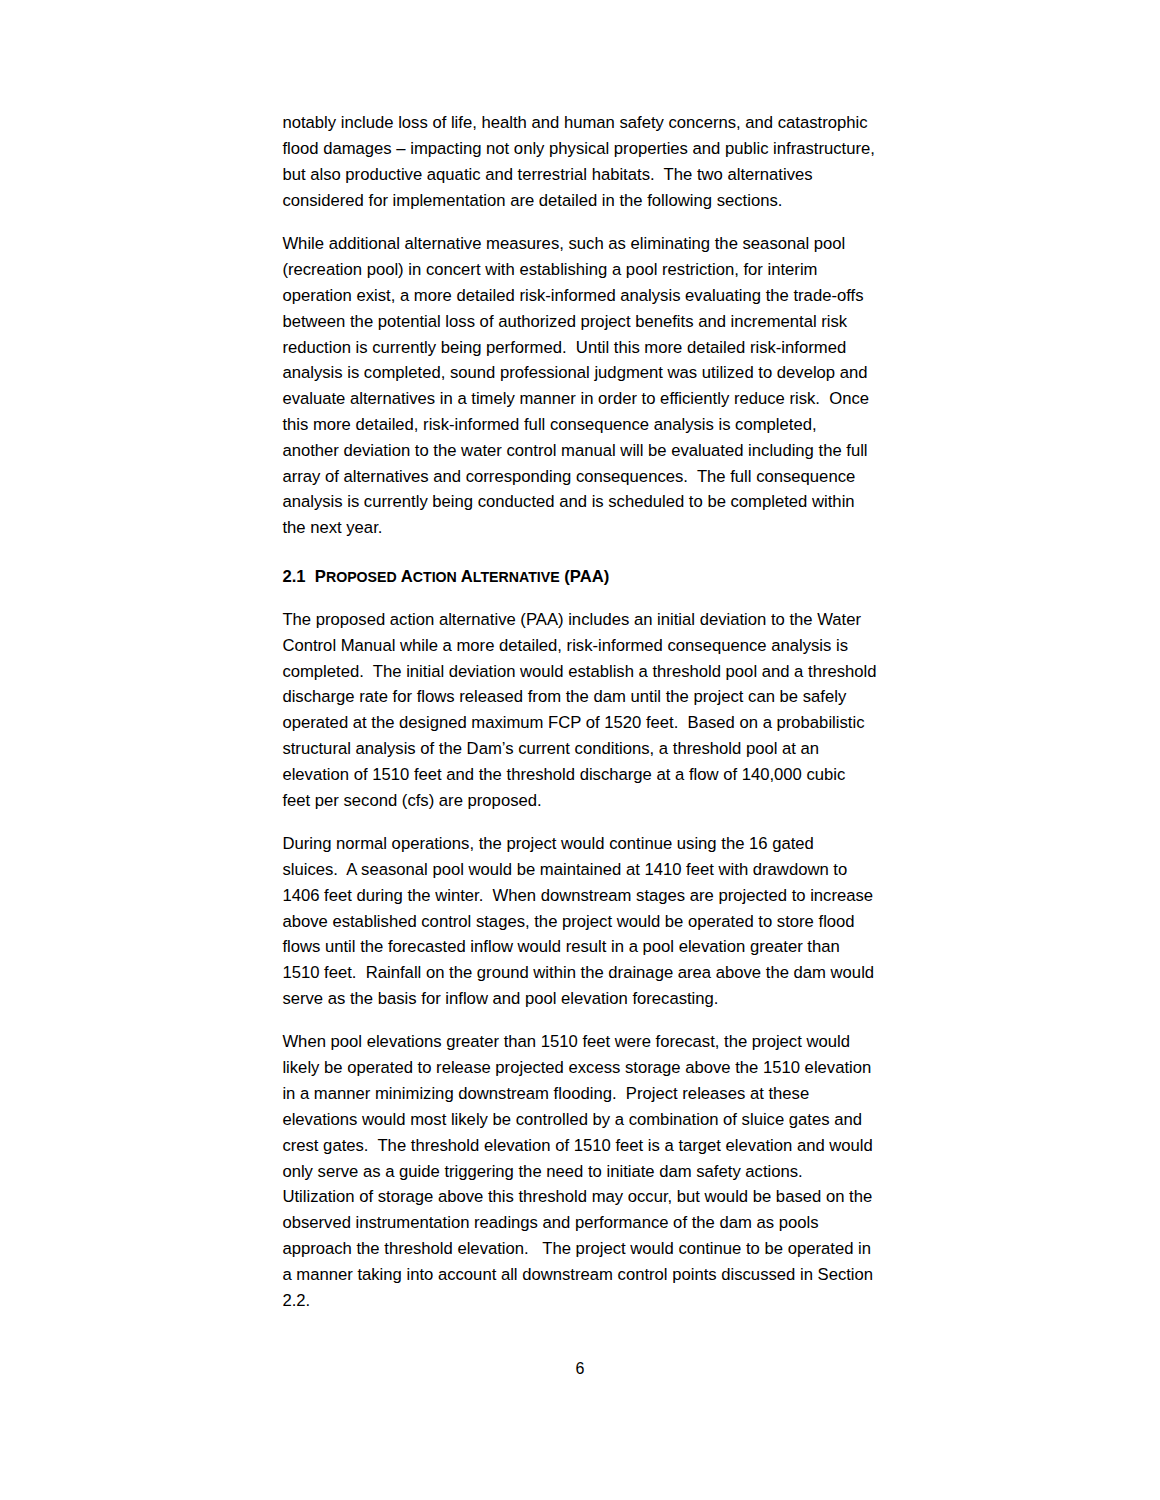notably include loss of life, health and human safety concerns, and catastrophic flood damages – impacting not only physical properties and public infrastructure, but also productive aquatic and terrestrial habitats. The two alternatives considered for implementation are detailed in the following sections.
While additional alternative measures, such as eliminating the seasonal pool (recreation pool) in concert with establishing a pool restriction, for interim operation exist, a more detailed risk-informed analysis evaluating the trade-offs between the potential loss of authorized project benefits and incremental risk reduction is currently being performed. Until this more detailed risk-informed analysis is completed, sound professional judgment was utilized to develop and evaluate alternatives in a timely manner in order to efficiently reduce risk. Once this more detailed, risk-informed full consequence analysis is completed, another deviation to the water control manual will be evaluated including the full array of alternatives and corresponding consequences. The full consequence analysis is currently being conducted and is scheduled to be completed within the next year.
2.1 PROPOSED ACTION ALTERNATIVE (PAA)
The proposed action alternative (PAA) includes an initial deviation to the Water Control Manual while a more detailed, risk-informed consequence analysis is completed. The initial deviation would establish a threshold pool and a threshold discharge rate for flows released from the dam until the project can be safely operated at the designed maximum FCP of 1520 feet. Based on a probabilistic structural analysis of the Dam’s current conditions, a threshold pool at an elevation of 1510 feet and the threshold discharge at a flow of 140,000 cubic feet per second (cfs) are proposed.
During normal operations, the project would continue using the 16 gated sluices. A seasonal pool would be maintained at 1410 feet with drawdown to 1406 feet during the winter. When downstream stages are projected to increase above established control stages, the project would be operated to store flood flows until the forecasted inflow would result in a pool elevation greater than 1510 feet. Rainfall on the ground within the drainage area above the dam would serve as the basis for inflow and pool elevation forecasting.
When pool elevations greater than 1510 feet were forecast, the project would likely be operated to release projected excess storage above the 1510 elevation in a manner minimizing downstream flooding. Project releases at these elevations would most likely be controlled by a combination of sluice gates and crest gates. The threshold elevation of 1510 feet is a target elevation and would only serve as a guide triggering the need to initiate dam safety actions. Utilization of storage above this threshold may occur, but would be based on the observed instrumentation readings and performance of the dam as pools approach the threshold elevation. The project would continue to be operated in a manner taking into account all downstream control points discussed in Section 2.2.
6